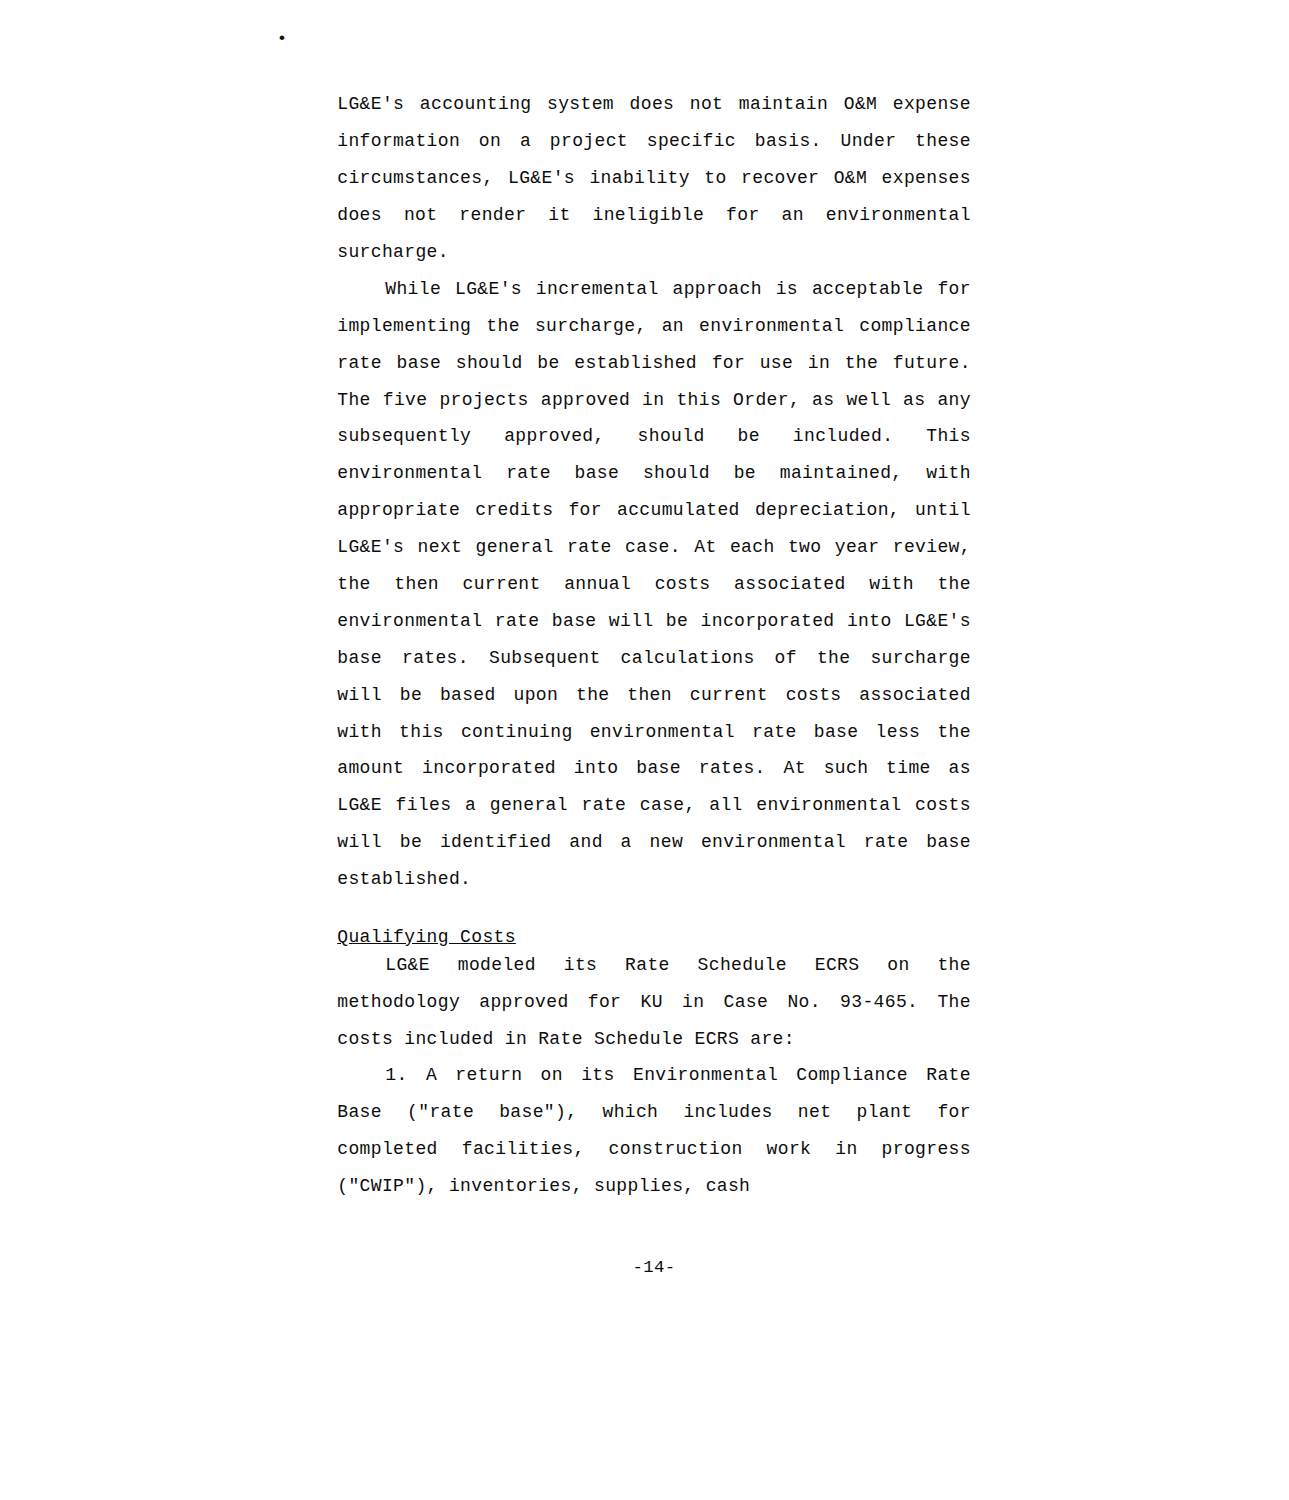•
LG&E's accounting system does not maintain O&M expense information on a project specific basis. Under these circumstances, LG&E's inability to recover O&M expenses does not render it ineligible for an environmental surcharge.
While LG&E's incremental approach is acceptable for implementing the surcharge, an environmental compliance rate base should be established for use in the future. The five projects approved in this Order, as well as any subsequently approved, should be included. This environmental rate base should be maintained, with appropriate credits for accumulated depreciation, until LG&E's next general rate case. At each two year review, the then current annual costs associated with the environmental rate base will be incorporated into LG&E's base rates. Subsequent calculations of the surcharge will be based upon the then current costs associated with this continuing environmental rate base less the amount incorporated into base rates. At such time as LG&E files a general rate case, all environmental costs will be identified and a new environmental rate base established.
Qualifying Costs
LG&E modeled its Rate Schedule ECRS on the methodology approved for KU in Case No. 93-465. The costs included in Rate Schedule ECRS are:
1. A return on its Environmental Compliance Rate Base ("rate base"), which includes net plant for completed facilities, construction work in progress ("CWIP"), inventories, supplies, cash
-14-